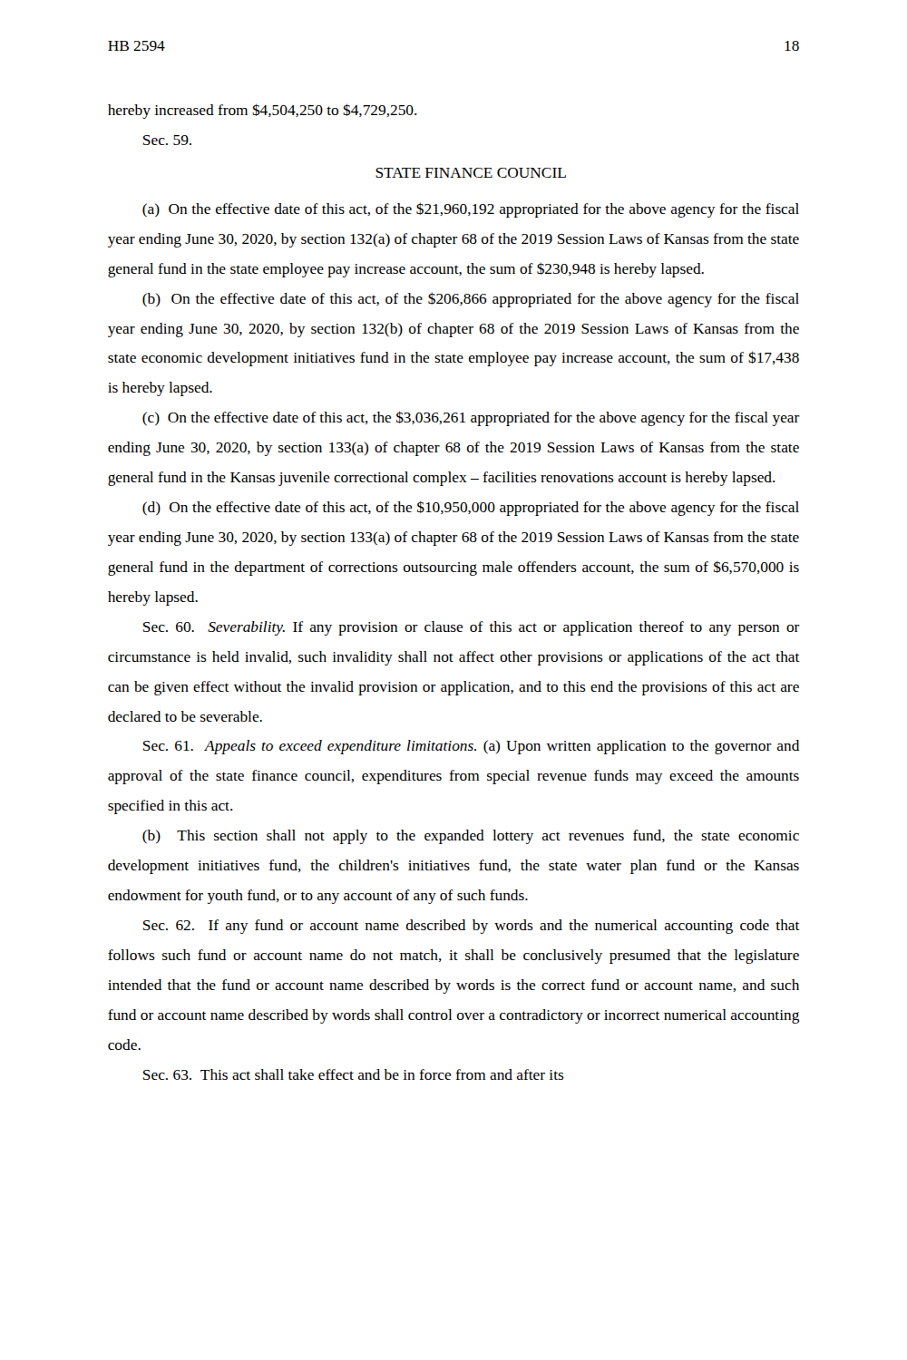HB 2594 18
hereby increased from $4,504,250 to $4,729,250.
Sec. 59.
STATE FINANCE COUNCIL
(a) On the effective date of this act, of the $21,960,192 appropriated for the above agency for the fiscal year ending June 30, 2020, by section 132(a) of chapter 68 of the 2019 Session Laws of Kansas from the state general fund in the state employee pay increase account, the sum of $230,948 is hereby lapsed.
(b) On the effective date of this act, of the $206,866 appropriated for the above agency for the fiscal year ending June 30, 2020, by section 132(b) of chapter 68 of the 2019 Session Laws of Kansas from the state economic development initiatives fund in the state employee pay increase account, the sum of $17,438 is hereby lapsed.
(c) On the effective date of this act, the $3,036,261 appropriated for the above agency for the fiscal year ending June 30, 2020, by section 133(a) of chapter 68 of the 2019 Session Laws of Kansas from the state general fund in the Kansas juvenile correctional complex – facilities renovations account is hereby lapsed.
(d) On the effective date of this act, of the $10,950,000 appropriated for the above agency for the fiscal year ending June 30, 2020, by section 133(a) of chapter 68 of the 2019 Session Laws of Kansas from the state general fund in the department of corrections outsourcing male offenders account, the sum of $6,570,000 is hereby lapsed.
Sec. 60. Severability. If any provision or clause of this act or application thereof to any person or circumstance is held invalid, such invalidity shall not affect other provisions or applications of the act that can be given effect without the invalid provision or application, and to this end the provisions of this act are declared to be severable.
Sec. 61. Appeals to exceed expenditure limitations. (a) Upon written application to the governor and approval of the state finance council, expenditures from special revenue funds may exceed the amounts specified in this act.
(b) This section shall not apply to the expanded lottery act revenues fund, the state economic development initiatives fund, the children's initiatives fund, the state water plan fund or the Kansas endowment for youth fund, or to any account of any of such funds.
Sec. 62. If any fund or account name described by words and the numerical accounting code that follows such fund or account name do not match, it shall be conclusively presumed that the legislature intended that the fund or account name described by words is the correct fund or account name, and such fund or account name described by words shall control over a contradictory or incorrect numerical accounting code.
Sec. 63. This act shall take effect and be in force from and after its